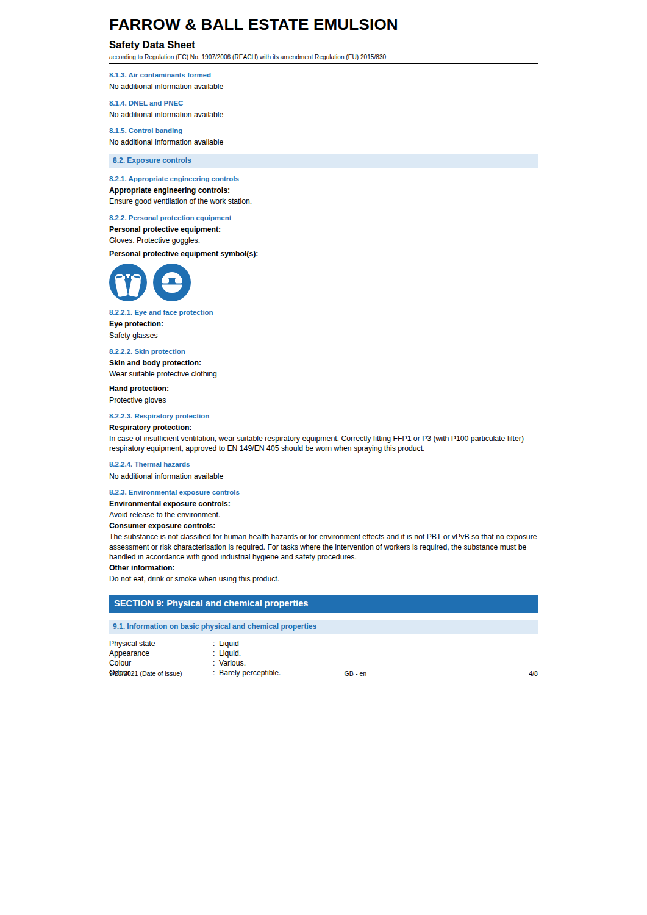FARROW & BALL ESTATE EMULSION
Safety Data Sheet
according to Regulation (EC) No. 1907/2006 (REACH) with its amendment Regulation (EU) 2015/830
8.1.3. Air contaminants formed
No additional information available
8.1.4. DNEL and PNEC
No additional information available
8.1.5. Control banding
No additional information available
8.2. Exposure controls
8.2.1. Appropriate engineering controls
Appropriate engineering controls:
Ensure good ventilation of the work station.
8.2.2. Personal protection equipment
Personal protective equipment:
Gloves. Protective goggles.
Personal protective equipment symbol(s):
8.2.2.1. Eye and face protection
Eye protection:
Safety glasses
8.2.2.2. Skin protection
Skin and body protection:
Wear suitable protective clothing
Hand protection:
Protective gloves
8.2.2.3. Respiratory protection
Respiratory protection:
In case of insufficient ventilation, wear suitable respiratory equipment. Correctly fitting FFP1 or P3 (with P100 particulate filter) respiratory equipment, approved to EN 149/EN 405 should be worn when spraying this product.
8.2.2.4. Thermal hazards
No additional information available
8.2.3. Environmental exposure controls
Environmental exposure controls:
Avoid release to the environment.
Consumer exposure controls:
The substance is not classified for human health hazards or for environment effects and it is not PBT or vPvB so that no exposure assessment or risk characterisation is required. For tasks where the intervention of workers is required, the substance must be handled in accordance with good industrial hygiene and safety procedures.
Other information:
Do not eat, drink or smoke when using this product.
SECTION 9: Physical and chemical properties
9.1. Information on basic physical and chemical properties
Physical state
:
Liquid
Appearance
:
Liquid.
Colour
:
Various.
Odour
:
Barely perceptible.
9/23/2021 (Date of issue)
GB - en
4/8